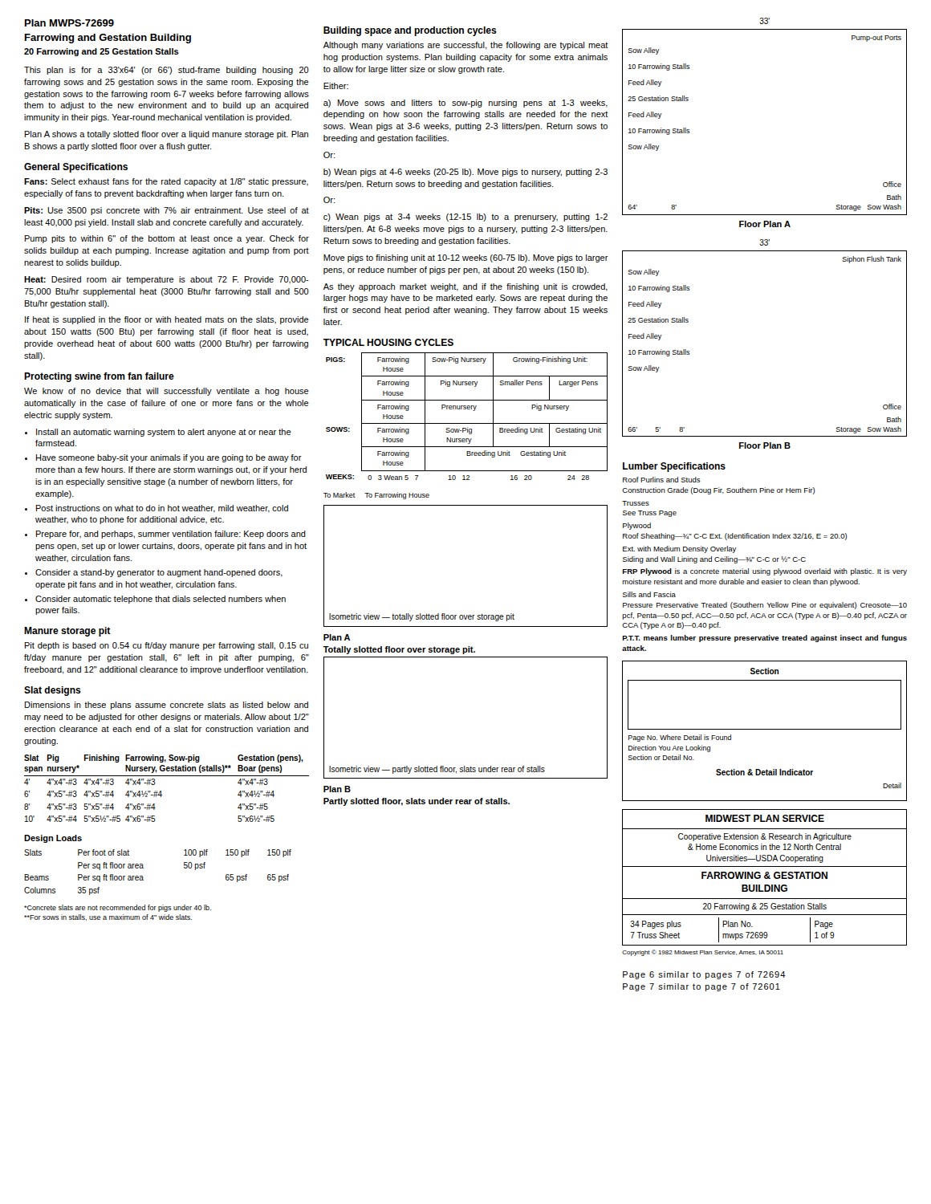Plan MWPS-72699
Farrowing and Gestation Building
20 Farrowing and 25 Gestation Stalls
This plan is for a 33'x64' (or 66') stud-frame building housing 20 farrowing sows and 25 gestation sows in the same room. Exposing the gestation sows to the farrowing room 6-7 weeks before farrowing allows them to adjust to the new environment and to build up an acquired immunity in their pigs. Year-round mechanical ventilation is provided.
Plan A shows a totally slotted floor over a liquid manure storage pit. Plan B shows a partly slotted floor over a flush gutter.
General Specifications
Fans: Select exhaust fans for the rated capacity at 1/8" static pressure, especially of fans to prevent backdrafting when larger fans turn on.
Pits: Use 3500 psi concrete with 7% air entrainment. Use steel of at least 40,000 psi yield. Install slab and concrete carefully and accurately.
Pump pits to within 6" of the bottom at least once a year. Check for solids buildup at each pumping. Increase agitation and pump from port nearest to solids buildup.
Heat: Desired room air temperature is about 72 F. Provide 70,000-75,000 Btu/hr supplemental heat (3000 Btu/hr farrowing stall and 500 Btu/hr gestation stall).
If heat is supplied in the floor or with heated mats on the slats, provide about 150 watts (500 Btu) per farrowing stall (if floor heat is used, provide overhead heat of about 600 watts (2000 Btu/hr) per farrowing stall).
Protecting swine from fan failure
We know of no device that will successfully ventilate a hog house automatically in the case of failure of one or more fans or the whole electric supply system.
Install an automatic warning system to alert anyone at or near the farmstead.
Have someone baby-sit your animals if you are going to be away for more than a few hours. If there are storm warnings out, or if your herd is in an especially sensitive stage (a number of newborn litters, for example).
Post instructions on what to do in hot weather, mild weather, cold weather, who to phone for additional advice, etc.
Prepare for, and perhaps, summer ventilation failure: Keep doors and pens open, set up or lower curtains, doors, operate pit fans and in hot weather, circulation fans.
Consider a stand-by generator to augment hand-opened doors, operate pit fans and in hot weather, circulation fans.
Consider automatic telephone that dials selected numbers when power fails.
Manure storage pit
Pit depth is based on 0.54 cu ft/day manure per farrowing stall, 0.15 cu ft/day manure per gestation stall, 6" left in pit after pumping, 6" freeboard, and 12" additional clearance to improve underfloor ventilation.
Slat designs
Dimensions in these plans assume concrete slats as listed below and may need to be adjusted for other designs or materials. Allow about 1/2" erection clearance at each end of a slat for construction variation and grouting.
| Slat span | Pig nursery* | Finishing | Farrowing, Sow-pig Nursery, Gestation (stalls)** | Gestation (pens), Boar (pens) |
| --- | --- | --- | --- | --- |
| 4' | 4"x4"-#3 | 4"x4"-#3 | 4"x4"-#3 | 4"x4"-#3 |
| 6' | 4"x5"-#3 | 4"x5"-#4 | 4"x4½"-#4 | 4"x4½"-#4 |
| 8' | 4"x5"-#3 | 5"x5"-#4 | 4"x6"-#4 | 4"x5"-#5 |
| 10' | 4"x5"-#4 | 5"x5½"-#5 | 4"x6"-#5 | 5"x6½"-#5 |
Design Loads
| Slats | Per foot of slat | 100 plf | 150 plf | 150 plf |
| | Per sq ft floor area | 50 psf | | |
| Beams | Per sq ft floor area | | 65 psf | 65 psf |
| Columns | 35 psf | | | |
*Concrete slats are not recommended for pigs under 40 lb.
**For sows in stalls, use a maximum of 4" wide slats.
Building space and production cycles
Although many variations are successful, the following are typical meat hog production systems. Plan building capacity for some extra animals to allow for large litter size or slow growth rate.
Either:
a) Move sows and litters to sow-pig nursing pens at 1-3 weeks, depending on how soon the farrowing stalls are needed for the next sows. Wean pigs at 3-6 weeks, putting 2-3 litters/pen. Return sows to breeding and gestation facilities.
Or:
b) Wean pigs at 4-6 weeks (20-25 lb). Move pigs to nursery, putting 2-3 litters/pen. Return sows to breeding and gestation facilities.
Or:
c) Wean pigs at 3-4 weeks (12-15 lb) to a prenursery, putting 1-2 litters/pen. At 6-8 weeks move pigs to a nursery, putting 2-3 litters/pen. Return sows to breeding and gestation facilities.
Move pigs to finishing unit at 10-12 weeks (60-75 lb). Move pigs to larger pens, or reduce number of pigs per pen, at about 20 weeks (150 lb).
As they approach market weight, and if the finishing unit is crowded, larger hogs may have to be marketed early. Sows are repeat during the first or second heat period after weaning. They farrow about 15 weeks later.
TYPICAL HOUSING CYCLES
| PIGS: | Farrowing House | Sow-Pig Nursery | Growing-Finishing Unit: |
| | Farrowing House | Pig Nursery | Smaller Pens | Larger Pens |
| | Farrowing House | Prenursery | Pig Nursery |
| SOWS: | Farrowing House | Sow-Pig Nursery | Breeding Unit | Gestating Unit |
| | Farrowing House | Breeding Unit Gestating Unit |
| WEEKS: | 0 3 Wean 5 7 | 10 12 | 16 20 | 24 28 |
To Market To Farrowing House
Isometric view — totally slotted floor over storage pit
Plan A
Totally slotted floor over storage pit.
Isometric view — partly slotted floor, slats under rear of stalls
Plan B
Partly slotted floor, slats under rear of stalls.
33'
Pump-out Ports Sow Alley 10 Farrowing Stalls Feed Alley 25 Gestation Stalls Feed Alley 10 Farrowing Stalls Sow Alley Office Bath Storage Sow Wash 64' 8'
Floor Plan A
33'
Siphon Flush Tank Sow Alley 10 Farrowing Stalls Feed Alley 25 Gestation Stalls Feed Alley 10 Farrowing Stalls Sow Alley Office Bath Storage Sow Wash 66' 5' 8'
Floor Plan B
Lumber Specifications
Roof Purlins and Studs
Construction Grade (Doug Fir, Southern Pine or Hem Fir)
Trusses
See Truss Page
Plywood
Roof Sheathing—¾" C-C Ext. (Identification Index 32/16, E = 20.0)
Ext. with Medium Density Overlay
Siding and Wall Lining and Ceiling—⅜" C-C or ½" C-C
FRP Plywood is a concrete material using plywood overlaid with plastic. It is very moisture resistant and more durable and easier to clean than plywood.
Sills and Fascia
Pressure Preservative Treated (Southern Yellow Pine or equivalent) Creosote—10 pcf, Penta—0.50 pcf, ACC—0.50 pcf, ACA or CCA (Type A or B)—0.40 pcf, ACZA or CCA (Type A or B)—0.40 pcf.
P.T.T. means lumber pressure preservative treated against insect and fungus attack.
Section
Page No. Where Detail is Found
Direction You Are Looking
Section or Detail No.
Section & Detail Indicator
Detail
MIDWEST PLAN SERVICE
Cooperative Extension & Research in Agriculture
& Home Economics in the 12 North Central
Universities—USDA Cooperating
FARROWING & GESTATION
BUILDING
20 Farrowing & 25 Gestation Stalls
34 Pages plus
7 Truss Sheet
Plan No.
mwps 72699
Page
1 of 9
Copyright © 1982 Midwest Plan Service, Ames, IA 50011
Page 6 similar to pages 7 of 72694
Page 7 similar to page 7 of 72601